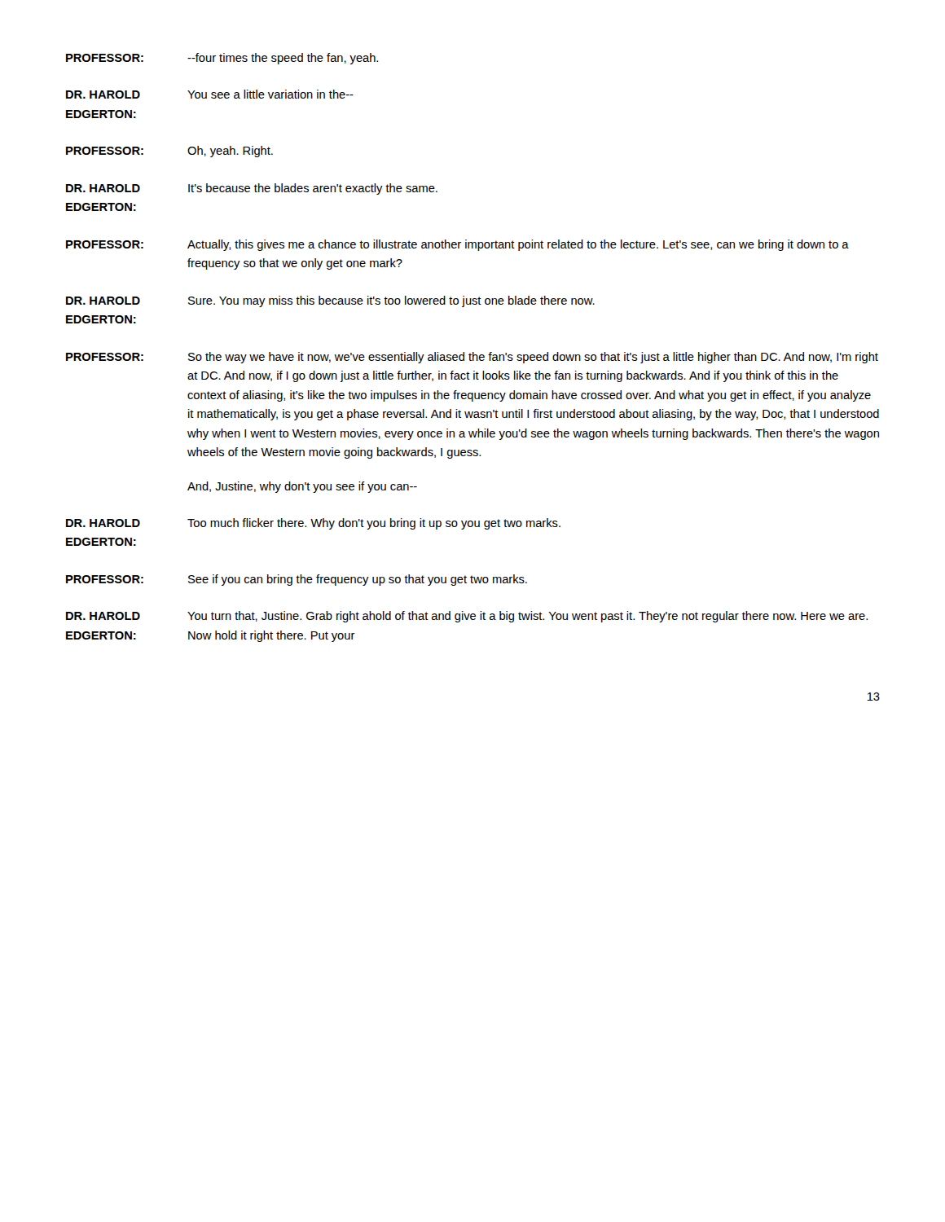| PROFESSOR: | --four times the speed the fan, yeah. |
| DR. HAROLD EDGERTON: | You see a little variation in the-- |
| PROFESSOR: | Oh, yeah. Right. |
| DR. HAROLD EDGERTON: | It's because the blades aren't exactly the same. |
| PROFESSOR: | Actually, this gives me a chance to illustrate another important point related to the lecture. Let's see, can we bring it down to a frequency so that we only get one mark? |
| DR. HAROLD EDGERTON: | Sure. You may miss this because it's too lowered to just one blade there now. |
| PROFESSOR: | So the way we have it now, we've essentially aliased the fan's speed down so that it's just a little higher than DC. And now, I'm right at DC. And now, if I go down just a little further, in fact it looks like the fan is turning backwards. And if you think of this in the context of aliasing, it's like the two impulses in the frequency domain have crossed over. And what you get in effect, if you analyze it mathematically, is you get a phase reversal. And it wasn't until I first understood about aliasing, by the way, Doc, that I understood why when I went to Western movies, every once in a while you'd see the wagon wheels turning backwards. Then there's the wagon wheels of the Western movie going backwards, I guess. And, Justine, why don't you see if you can-- |
| DR. HAROLD EDGERTON: | Too much flicker there. Why don't you bring it up so you get two marks. |
| PROFESSOR: | See if you can bring the frequency up so that you get two marks. |
| DR. HAROLD EDGERTON: | You turn that, Justine. Grab right ahold of that and give it a big twist. You went past it. They're not regular there now. Here we are. Now hold it right there. Put your |
13